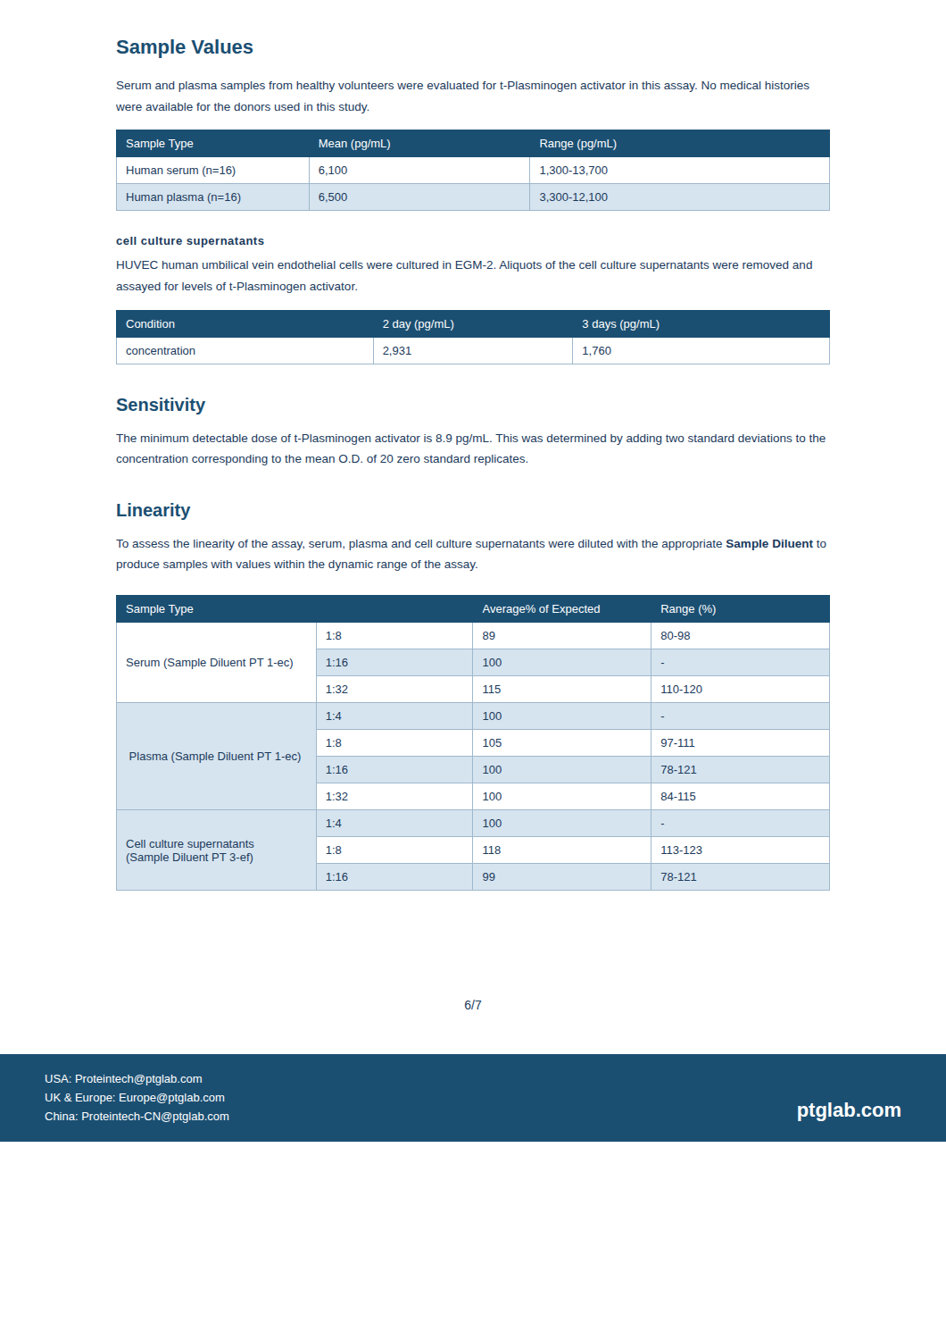Sample Values
Serum and plasma samples from healthy volunteers were evaluated for t-Plasminogen activator in this assay. No medical histories were available for the donors used in this study.
| Sample Type | Mean (pg/mL) | Range (pg/mL) |
| --- | --- | --- |
| Human serum (n=16) | 6,100 | 1,300-13,700 |
| Human plasma (n=16) | 6,500 | 3,300-12,100 |
cell culture supernatants
HUVEC human umbilical vein endothelial cells were cultured in EGM-2. Aliquots of the cell culture supernatants were removed and assayed for levels of t-Plasminogen activator.
| Condition | 2 day (pg/mL) | 3 days (pg/mL) |
| --- | --- | --- |
| concentration | 2,931 | 1,760 |
Sensitivity
The minimum detectable dose of t-Plasminogen activator is 8.9 pg/mL. This was determined by adding two standard deviations to the concentration corresponding to the mean O.D. of 20 zero standard replicates.
Linearity
To assess the linearity of the assay, serum, plasma and cell culture supernatants were diluted with the appropriate Sample Diluent to produce samples with values within the dynamic range of the assay.
| Sample Type | | Average% of Expected | Range (%) |
| --- | --- | --- | --- |
| Serum (Sample Diluent PT 1-ec) | 1:8 | 89 | 80-98 |
| 1:16 | 100 | - |
| 1:32 | 115 | 110-120 |
| Plasma (Sample Diluent PT 1-ec) | 1:4 | 100 | - |
| 1:8 | 105 | 97-111 |
| 1:16 | 100 | 78-121 |
| 1:32 | 100 | 84-115 |
| Cell culture supernatants (Sample Diluent PT 3-ef) | 1:4 | 100 | - |
| 1:8 | 118 | 113-123 |
| 1:16 | 99 | 78-121 |
6/7
USA: Proteintech@ptglab.com
UK & Europe: Europe@ptglab.com
China: Proteintech-CN@ptglab.com
ptglab.com